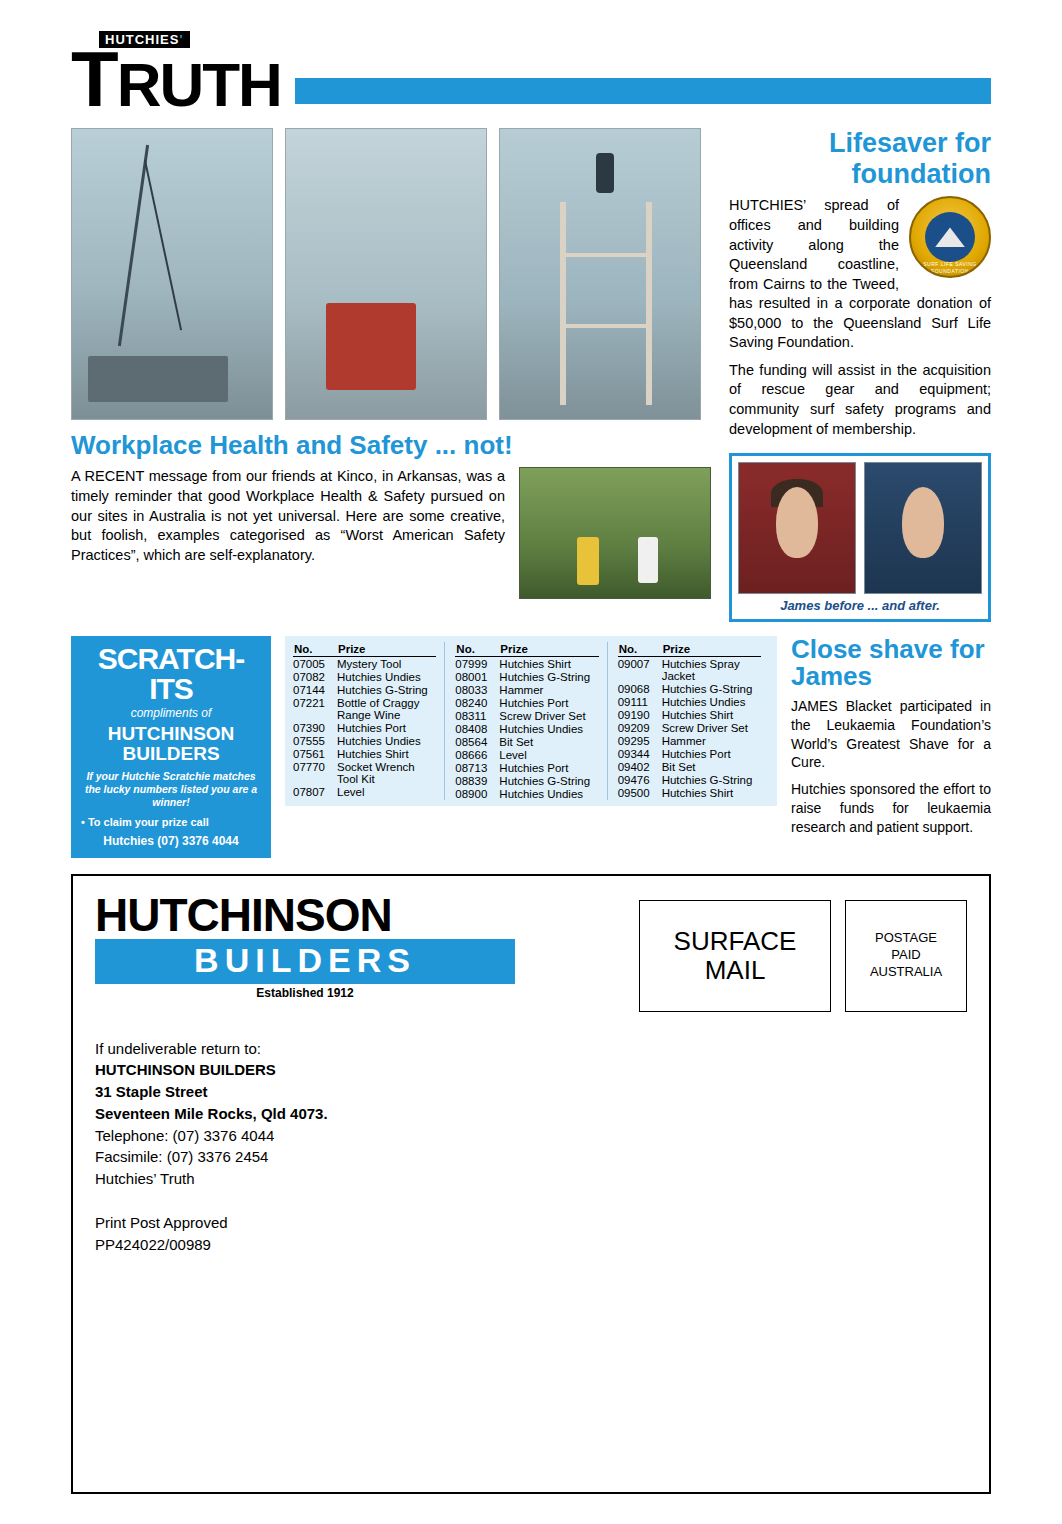HUTCHIES'
TRUTH
Workplace Health and Safety ... not!
A RECENT message from our friends at Kinco, in Arkansas, was a timely reminder that good Workplace Health & Safety pursued on our sites in Australia is not yet universal. Here are some creative, but foolish, examples categorised as “Worst American Safety Practices”, which are self-explanatory.
Lifesaver for foundation
SURF LIFE SAVING FOUNDATION
HUTCHIES’ spread of offices and building activity along the Queensland coastline, from Cairns to the Tweed, has resulted in a corporate donation of $50,000 to the Queensland Surf Life Saving Foundation.
The funding will assist in the acquisition of rescue gear and equipment; community surf safety programs and development of membership.
James before ... and after.
SCRATCH-ITS
compliments of
HUTCHINSON
BUILDERS
If your Hutchie Scratchie matches the lucky numbers listed you are a winner!
• To claim your prize call
Hutchies (07) 3376 4044
| No. | Prize |
| --- | --- |
| 07005 | Mystery Tool |
| 07082 | Hutchies Undies |
| 07144 | Hutchies G-String |
| 07221 | Bottle of Craggy Range Wine |
| 07390 | Hutchies Port |
| 07555 | Hutchies Undies |
| 07561 | Hutchies Shirt |
| 07770 | Socket Wrench Tool Kit |
| 07807 | Level |
| No. | Prize |
| --- | --- |
| 07999 | Hutchies Shirt |
| 08001 | Hutchies G-String |
| 08033 | Hammer |
| 08240 | Hutchies Port |
| 08311 | Screw Driver Set |
| 08408 | Hutchies Undies |
| 08564 | Bit Set |
| 08666 | Level |
| 08713 | Hutchies Port |
| 08839 | Hutchies G-String |
| 08900 | Hutchies Undies |
| No. | Prize |
| --- | --- |
| 09007 | Hutchies Spray Jacket |
| 09068 | Hutchies G-String |
| 09111 | Hutchies Undies |
| 09190 | Hutchies Shirt |
| 09209 | Screw Driver Set |
| 09295 | Hammer |
| 09344 | Hutchies Port |
| 09402 | Bit Set |
| 09476 | Hutchies G-String |
| 09500 | Hutchies Shirt |
Close shave for James
JAMES Blacket participated in the Leukaemia Foundation’s World’s Greatest Shave for a Cure.
Hutchies sponsored the effort to raise funds for leukaemia research and patient support.
HUTCHINSON
BUILDERS
Established 1912
SURFACE
MAIL
POSTAGE
PAID
AUSTRALIA
If undeliverable return to:
HUTCHINSON BUILDERS
31 Staple Street
Seventeen Mile Rocks, Qld 4073.
Telephone: (07) 3376 4044
Facsimile: (07) 3376 2454
Hutchies’ Truth
Print Post Approved
PP424022/00989